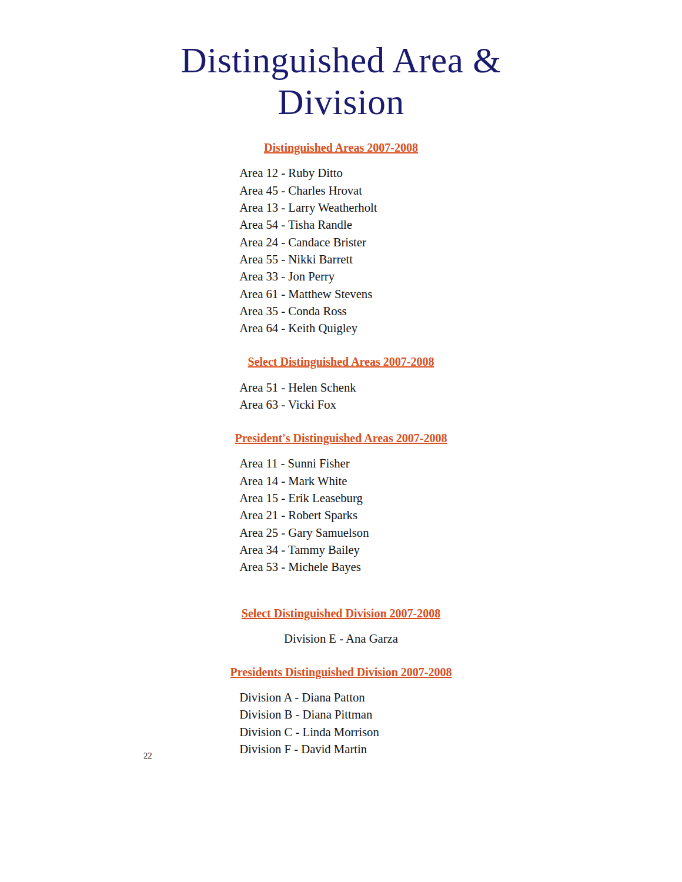Distinguished Area & Division
Distinguished Areas 2007-2008
Area 12 - Ruby Ditto
Area 45 - Charles Hrovat
Area 13 - Larry Weatherholt
Area 54 - Tisha Randle
Area 24 - Candace Brister
Area 55 - Nikki Barrett
Area 33 - Jon Perry
Area 61 - Matthew Stevens
Area 35 - Conda Ross
Area 64 - Keith Quigley
Select Distinguished Areas 2007-2008
Area 51 - Helen Schenk
Area 63 - Vicki Fox
President's Distinguished Areas 2007-2008
Area 11 - Sunni Fisher
Area 14 - Mark White
Area 15 - Erik Leaseburg
Area 21 - Robert Sparks
Area 25 - Gary Samuelson
Area 34 - Tammy Bailey
Area 53 - Michele Bayes
Select Distinguished Division 2007-2008
Division E - Ana Garza
Presidents Distinguished Division 2007-2008
Division A - Diana Patton
Division B - Diana Pittman
Division C - Linda Morrison
Division F - David Martin
22